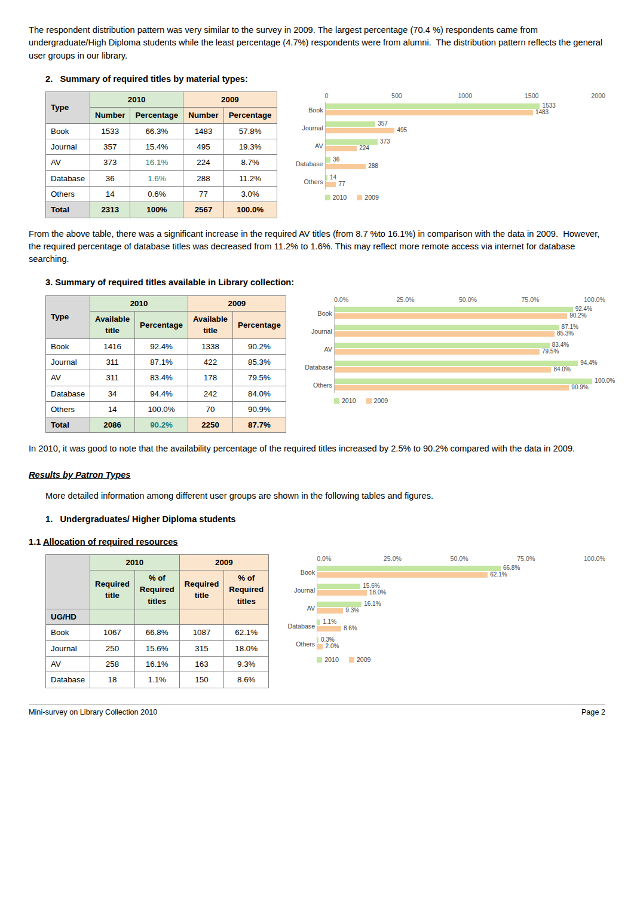The respondent distribution pattern was very similar to the survey in 2009. The largest percentage (70.4 %) respondents came from undergraduate/High Diploma students while the least percentage (4.7%) respondents were from alumni. The distribution pattern reflects the general user groups in our library.
2. Summary of required titles by material types:
| Type | 2010 | 2009 |
| --- | --- | --- |
| Number | Percentage | Number | Percentage |
| Book | 1533 | 66.3% | 1483 | 57.8% |
| Journal | 357 | 15.4% | 495 | 19.3% |
| AV | 373 | 16.1% | 224 | 8.7% |
| Database | 36 | 1.6% | 288 | 11.2% |
| Others | 14 | 0.6% | 77 | 3.0% |
| Total | 2313 | 100% | 2567 | 100.0% |
0500100015002000
Book
1533
1483
Journal
357
495
AV
373
224
Database
36
288
Others
14
77
2010 2009
From the above table, there was a significant increase in the required AV titles (from 8.7 %to 16.1%) in comparison with the data in 2009. However, the required percentage of database titles was decreased from 11.2% to 1.6%. This may reflect more remote access via internet for database searching.
3. Summary of required titles available in Library collection:
| Type | 2010 | 2009 |
| --- | --- | --- |
| Available title | Percentage | Available title | Percentage |
| Book | 1416 | 92.4% | 1338 | 90.2% |
| Journal | 311 | 87.1% | 422 | 85.3% |
| AV | 311 | 83.4% | 178 | 79.5% |
| Database | 34 | 94.4% | 242 | 84.0% |
| Others | 14 | 100.0% | 70 | 90.9% |
| Total | 2086 | 90.2% | 2250 | 87.7% |
0.0% 25.0% 50.0% 75.0% 100.0%
Book
92.4%
90.2%
Journal
87.1%
85.3%
AV
83.4%
79.5%
Database
94.4%
84.0%
Others
100.0%
90.9%
2010 2009
In 2010, it was good to note that the availability percentage of the required titles increased by 2.5% to 90.2% compared with the data in 2009.
Results by Patron Types
More detailed information among different user groups are shown in the following tables and figures.
1. Undergraduates/ Higher Diploma students
1.1 Allocation of required resources
| | 2010 | 2009 |
| --- | --- | --- |
| Required title | % of Required titles | Required title | % of Required titles |
| UG/HD | | | | |
| Book | 1067 | 66.8% | 1087 | 62.1% |
| Journal | 250 | 15.6% | 315 | 18.0% |
| AV | 258 | 16.1% | 163 | 9.3% |
| Database | 18 | 1.1% | 150 | 8.6% |
0.0% 25.0% 50.0% 75.0% 100.0%
Book
66.8%
62.1%
Journal
15.6%
18.0%
AV
16.1%
9.3%
Database
1.1%
8.6%
Others
0.3%
2.0%
2010 2009
Mini-survey on Library Collection 2010
Page 2